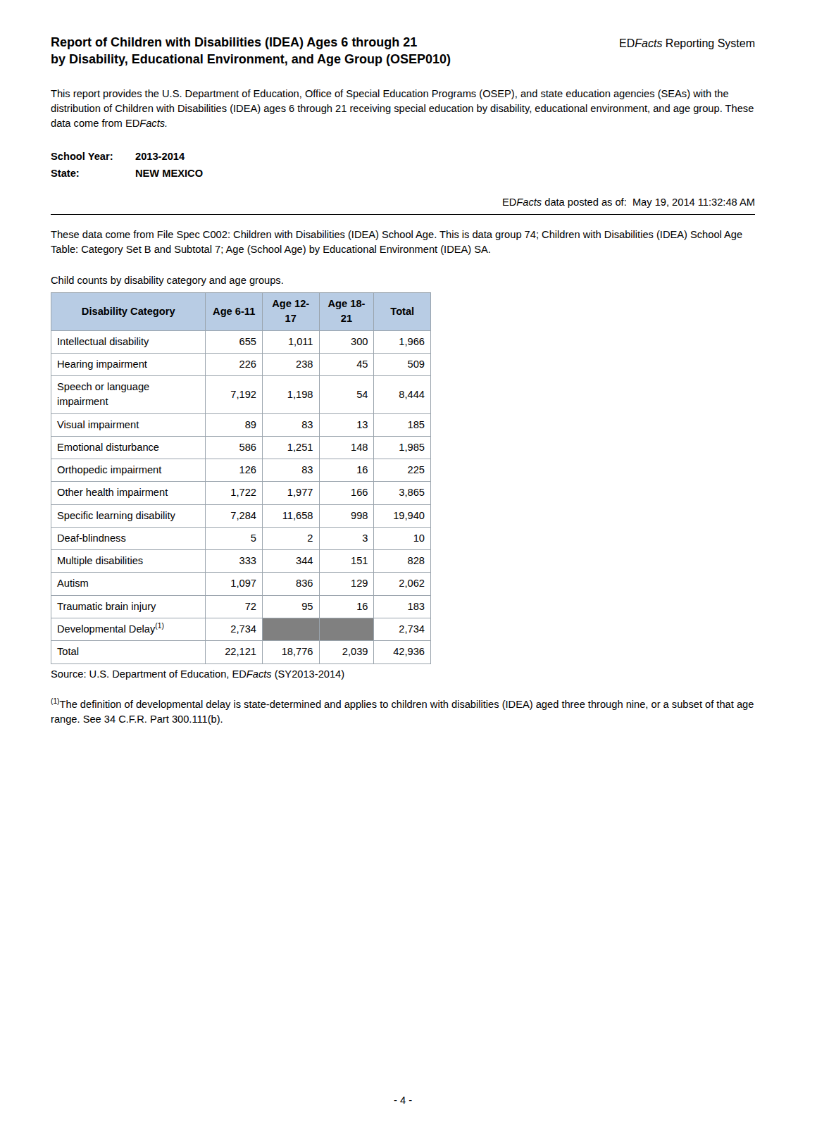Report of Children with Disabilities (IDEA) Ages 6 through 21
by Disability, Educational Environment, and Age Group (OSEP010)
EDFacts Reporting System
This report provides the U.S. Department of Education, Office of Special Education Programs (OSEP), and state education agencies (SEAs) with the distribution of Children with Disabilities (IDEA) ages 6 through 21 receiving special education by disability, educational environment, and age group. These data come from EDFacts.
| School Year: | 2013-2014 |
| State: | NEW MEXICO |
EDFacts data posted as of: May 19, 2014 11:32:48 AM
These data come from File Spec C002: Children with Disabilities (IDEA) School Age. This is data group 74; Children with Disabilities (IDEA) School Age Table: Category Set B and Subtotal 7; Age (School Age) by Educational Environment (IDEA) SA.
Child counts by disability category and age groups.
| Disability Category | Age 6-11 | Age 12-17 | Age 18-21 | Total |
| --- | --- | --- | --- | --- |
| Intellectual disability | 655 | 1,011 | 300 | 1,966 |
| Hearing impairment | 226 | 238 | 45 | 509 |
| Speech or language impairment | 7,192 | 1,198 | 54 | 8,444 |
| Visual impairment | 89 | 83 | 13 | 185 |
| Emotional disturbance | 586 | 1,251 | 148 | 1,985 |
| Orthopedic impairment | 126 | 83 | 16 | 225 |
| Other health impairment | 1,722 | 1,977 | 166 | 3,865 |
| Specific learning disability | 7,284 | 11,658 | 998 | 19,940 |
| Deaf-blindness | 5 | 2 | 3 | 10 |
| Multiple disabilities | 333 | 344 | 151 | 828 |
| Autism | 1,097 | 836 | 129 | 2,062 |
| Traumatic brain injury | 72 | 95 | 16 | 183 |
| Developmental Delay (1) | 2,734 | | | 2,734 |
| Total | 22,121 | 18,776 | 2,039 | 42,936 |
Source: U.S. Department of Education, EDFacts (SY2013-2014)
(1)The definition of developmental delay is state-determined and applies to children with disabilities (IDEA) aged three through nine, or a subset of that age range. See 34 C.F.R. Part 300.111(b).
- 4 -